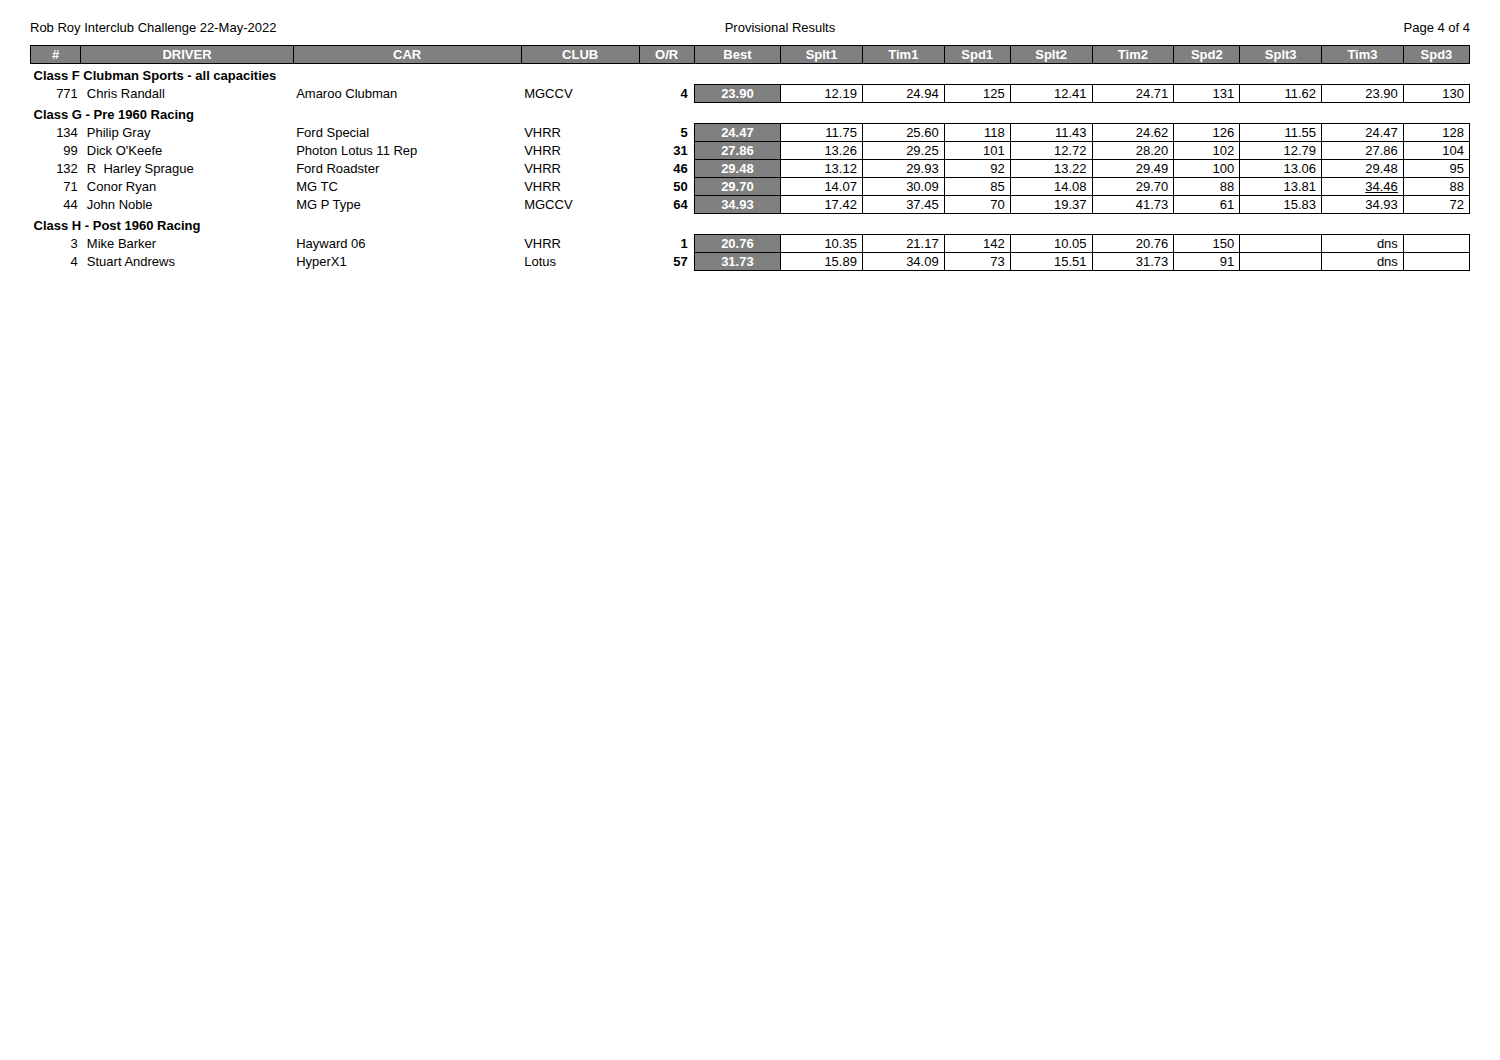Rob Roy Interclub Challenge 22-May-2022
Provisional Results
Page 4 of 4
| # | DRIVER | CAR | CLUB | O/R | Best | Splt1 | Tim1 | Spd1 | Splt2 | Tim2 | Spd2 | Splt3 | Tim3 | Spd3 |
| --- | --- | --- | --- | --- | --- | --- | --- | --- | --- | --- | --- | --- | --- | --- |
| Class F Clubman Sports - all capacities |
| 771 | Chris Randall | Amaroo Clubman | MGCCV | 4 | 23.90 | 12.19 | 24.94 | 125 | 12.41 | 24.71 | 131 | 11.62 | 23.90 | 130 |
| Class G - Pre 1960 Racing |
| 134 | Philip Gray | Ford Special | VHRR | 5 | 24.47 | 11.75 | 25.60 | 118 | 11.43 | 24.62 | 126 | 11.55 | 24.47 | 128 |
| 99 | Dick O'Keefe | Photon Lotus 11 Rep | VHRR | 31 | 27.86 | 13.26 | 29.25 | 101 | 12.72 | 28.20 | 102 | 12.79 | 27.86 | 104 |
| 132 | R Harley Sprague | Ford Roadster | VHRR | 46 | 29.48 | 13.12 | 29.93 | 92 | 13.22 | 29.49 | 100 | 13.06 | 29.48 | 95 |
| 71 | Conor Ryan | MG TC | VHRR | 50 | 29.70 | 14.07 | 30.09 | 85 | 14.08 | 29.70 | 88 | 13.81 | 34.46 | 88 |
| 44 | John Noble | MG P Type | MGCCV | 64 | 34.93 | 17.42 | 37.45 | 70 | 19.37 | 41.73 | 61 | 15.83 | 34.93 | 72 |
| Class H - Post 1960 Racing |
| 3 | Mike Barker | Hayward 06 | VHRR | 1 | 20.76 | 10.35 | 21.17 | 142 | 10.05 | 20.76 | 150 | | dns | |
| 4 | Stuart Andrews | HyperX1 | Lotus | 57 | 31.73 | 15.89 | 34.09 | 73 | 15.51 | 31.73 | 91 | | dns | |